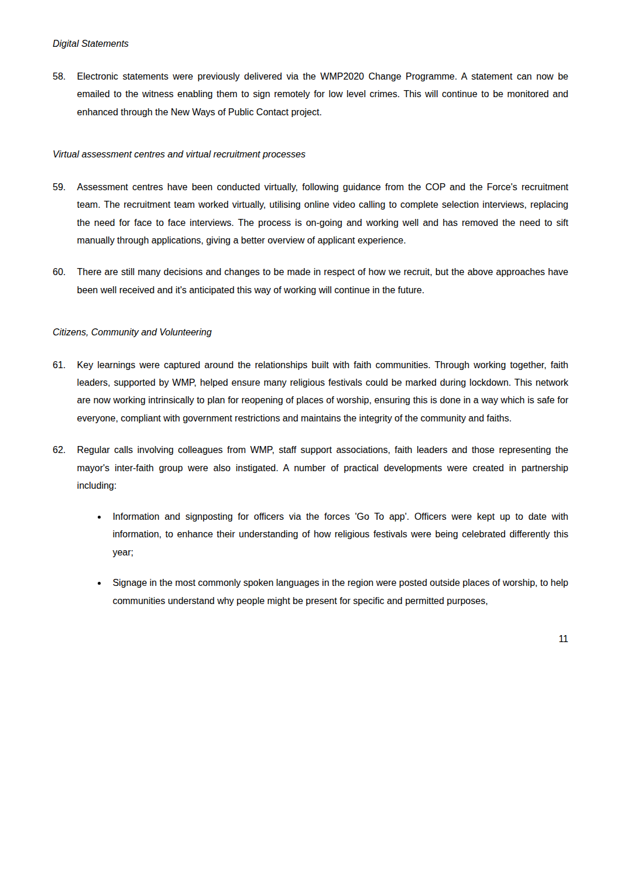Digital Statements
58. Electronic statements were previously delivered via the WMP2020 Change Programme. A statement can now be emailed to the witness enabling them to sign remotely for low level crimes. This will continue to be monitored and enhanced through the New Ways of Public Contact project.
Virtual assessment centres and virtual recruitment processes
59. Assessment centres have been conducted virtually, following guidance from the COP and the Force's recruitment team. The recruitment team worked virtually, utilising online video calling to complete selection interviews, replacing the need for face to face interviews. The process is on-going and working well and has removed the need to sift manually through applications, giving a better overview of applicant experience.
60. There are still many decisions and changes to be made in respect of how we recruit, but the above approaches have been well received and it's anticipated this way of working will continue in the future.
Citizens, Community and Volunteering
61. Key learnings were captured around the relationships built with faith communities. Through working together, faith leaders, supported by WMP, helped ensure many religious festivals could be marked during lockdown. This network are now working intrinsically to plan for reopening of places of worship, ensuring this is done in a way which is safe for everyone, compliant with government restrictions and maintains the integrity of the community and faiths.
62. Regular calls involving colleagues from WMP, staff support associations, faith leaders and those representing the mayor's inter-faith group were also instigated. A number of practical developments were created in partnership including:
Information and signposting for officers via the forces 'Go To app'. Officers were kept up to date with information, to enhance their understanding of how religious festivals were being celebrated differently this year;
Signage in the most commonly spoken languages in the region were posted outside places of worship, to help communities understand why people might be present for specific and permitted purposes,
11